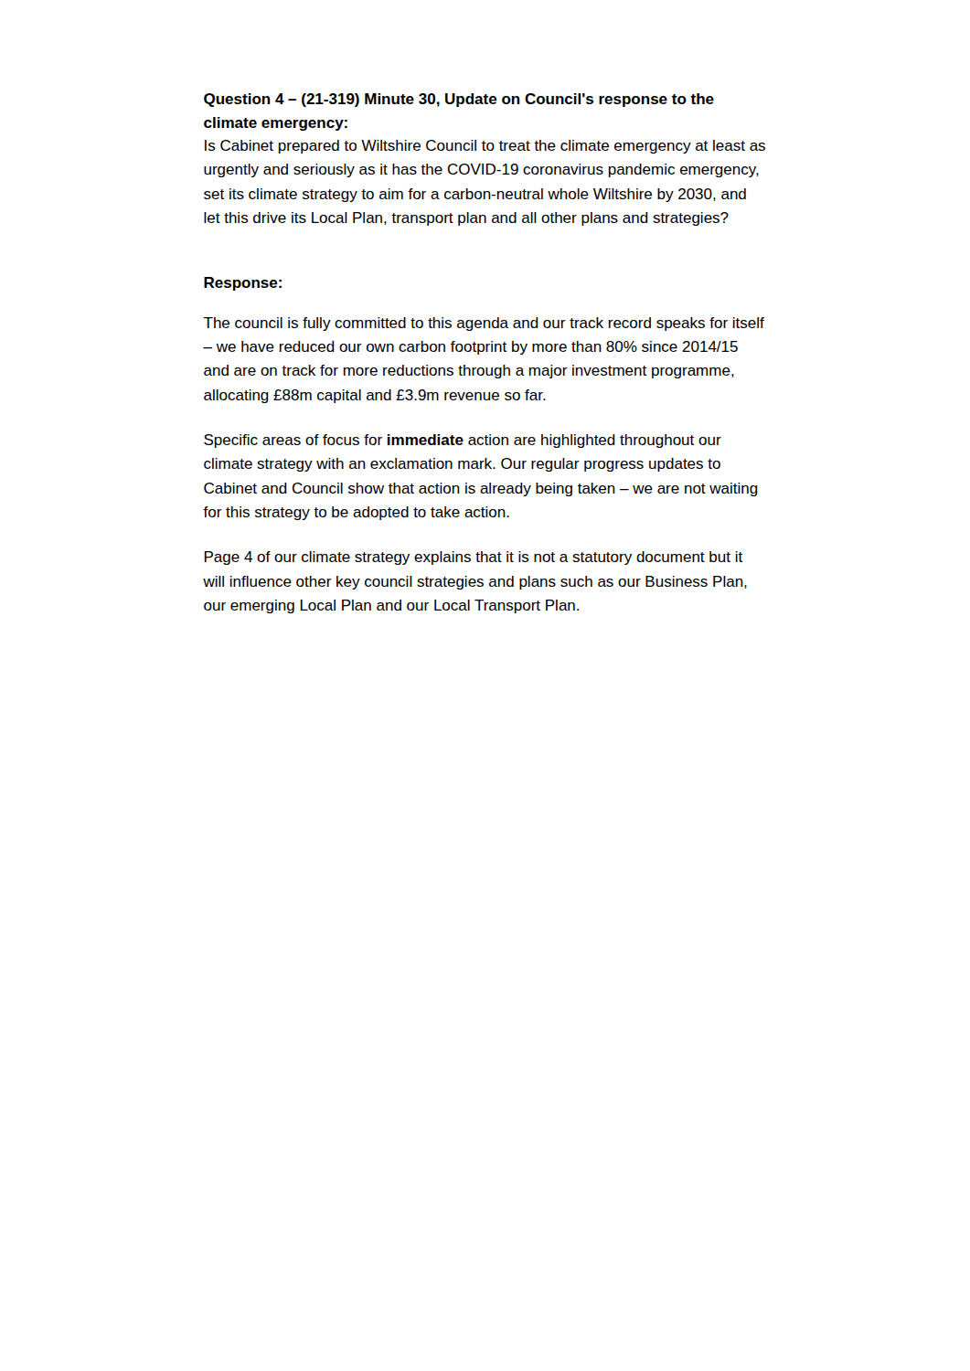Question 4 – (21-319) Minute 30, Update on Council's response to the climate emergency:
Is Cabinet prepared to Wiltshire Council to treat the climate emergency at least as urgently and seriously as it has the COVID-19 coronavirus pandemic emergency, set its climate strategy to aim for a carbon-neutral whole Wiltshire by 2030, and let this drive its Local Plan, transport plan and all other plans and strategies?
Response:
The council is fully committed to this agenda and our track record speaks for itself – we have reduced our own carbon footprint by more than 80% since 2014/15 and are on track for more reductions through a major investment programme, allocating £88m capital and £3.9m revenue so far.
Specific areas of focus for immediate action are highlighted throughout our climate strategy with an exclamation mark. Our regular progress updates to Cabinet and Council show that action is already being taken – we are not waiting for this strategy to be adopted to take action.
Page 4 of our climate strategy explains that it is not a statutory document but it will influence other key council strategies and plans such as our Business Plan, our emerging Local Plan and our Local Transport Plan.